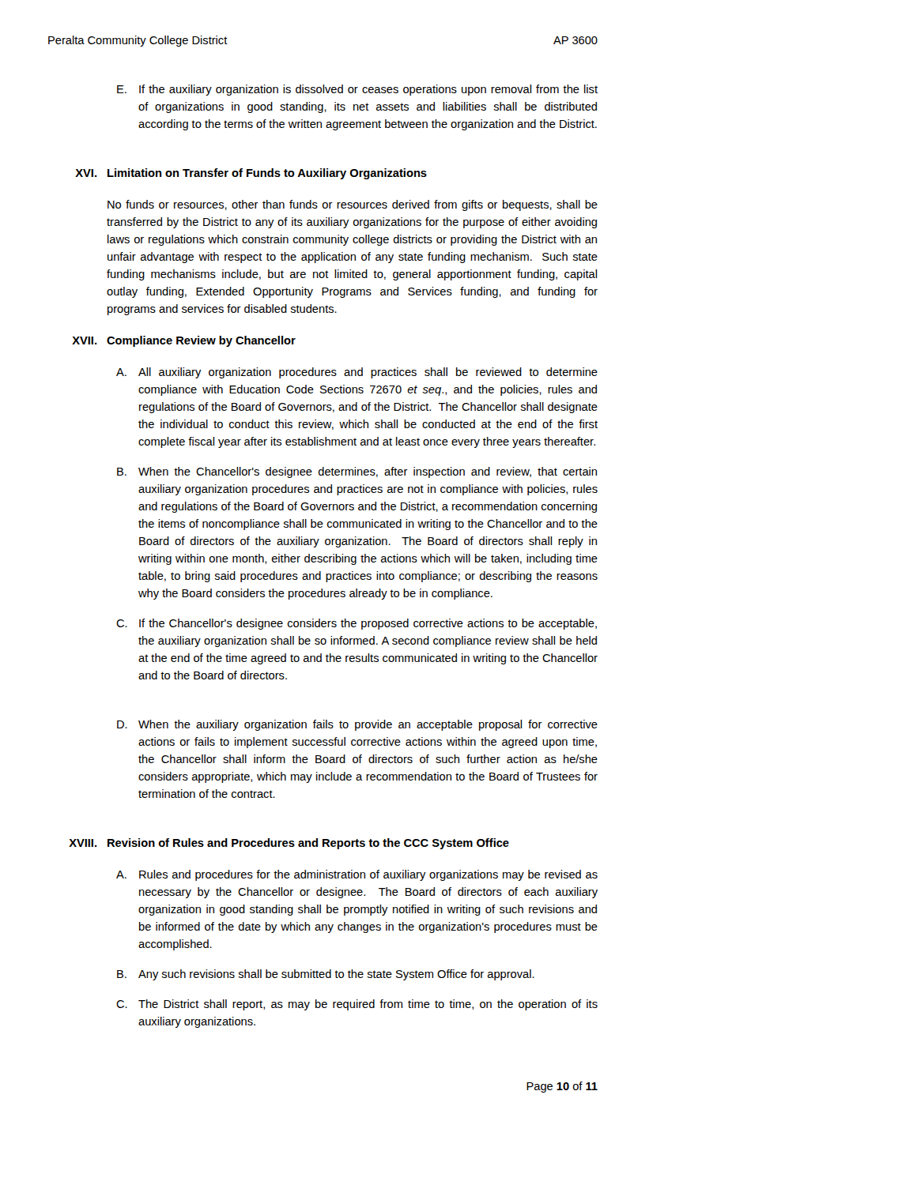Peralta Community College District AP 3600
E.
If the auxiliary organization is dissolved or ceases operations upon removal from the list of organizations in good standing, its net assets and liabilities shall be distributed according to the terms of the written agreement between the organization and the District.
XVI.
Limitation on Transfer of Funds to Auxiliary Organizations
No funds or resources, other than funds or resources derived from gifts or bequests, shall be transferred by the District to any of its auxiliary organizations for the purpose of either avoiding laws or regulations which constrain community college districts or providing the District with an unfair advantage with respect to the application of any state funding mechanism. Such state funding mechanisms include, but are not limited to, general apportionment funding, capital outlay funding, Extended Opportunity Programs and Services funding, and funding for programs and services for disabled students.
XVII.
Compliance Review by Chancellor
A.
All auxiliary organization procedures and practices shall be reviewed to determine compliance with Education Code Sections 72670 et seq., and the policies, rules and regulations of the Board of Governors, and of the District. The Chancellor shall designate the individual to conduct this review, which shall be conducted at the end of the first complete fiscal year after its establishment and at least once every three years thereafter.
B.
When the Chancellor's designee determines, after inspection and review, that certain auxiliary organization procedures and practices are not in compliance with policies, rules and regulations of the Board of Governors and the District, a recommendation concerning the items of noncompliance shall be communicated in writing to the Chancellor and to the Board of directors of the auxiliary organization. The Board of directors shall reply in writing within one month, either describing the actions which will be taken, including time table, to bring said procedures and practices into compliance; or describing the reasons why the Board considers the procedures already to be in compliance.
C.
If the Chancellor's designee considers the proposed corrective actions to be acceptable, the auxiliary organization shall be so informed. A second compliance review shall be held at the end of the time agreed to and the results communicated in writing to the Chancellor and to the Board of directors.
D.
When the auxiliary organization fails to provide an acceptable proposal for corrective actions or fails to implement successful corrective actions within the agreed upon time, the Chancellor shall inform the Board of directors of such further action as he/she considers appropriate, which may include a recommendation to the Board of Trustees for termination of the contract.
XVIII.
Revision of Rules and Procedures and Reports to the CCC System Office
A.
Rules and procedures for the administration of auxiliary organizations may be revised as necessary by the Chancellor or designee. The Board of directors of each auxiliary organization in good standing shall be promptly notified in writing of such revisions and be informed of the date by which any changes in the organization's procedures must be accomplished.
B.
Any such revisions shall be submitted to the state System Office for approval.
C.
The District shall report, as may be required from time to time, on the operation of its auxiliary organizations.
Page 10 of 11